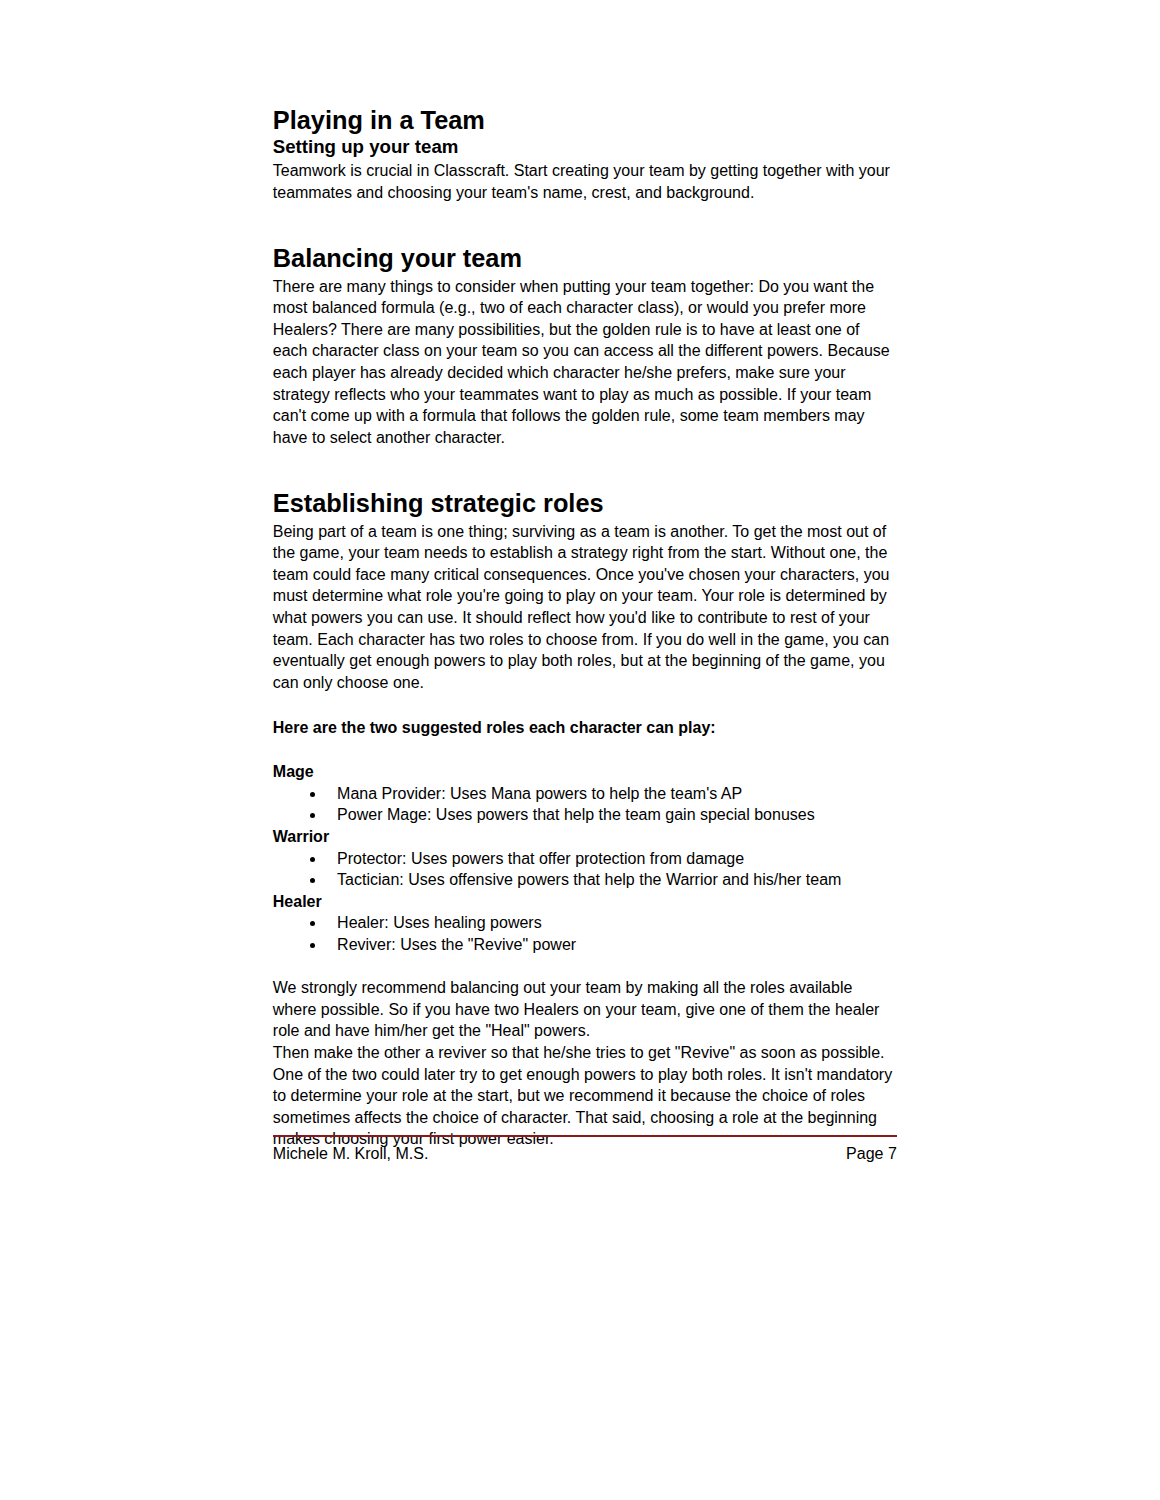Playing in a Team
Setting up your team
Teamwork is crucial in Classcraft. Start creating your team by getting together with your teammates and choosing your team's name, crest, and background.
Balancing your team
There are many things to consider when putting your team together: Do you want the most balanced formula (e.g., two of each character class), or would you prefer more Healers? There are many possibilities, but the golden rule is to have at least one of each character class on your team so you can access all the different powers. Because each player has already decided which character he/she prefers, make sure your strategy reflects who your teammates want to play as much as possible. If your team can't come up with a formula that follows the golden rule, some team members may have to select another character.
Establishing strategic roles
Being part of a team is one thing; surviving as a team is another. To get the most out of the game, your team needs to establish a strategy right from the start. Without one, the team could face many critical consequences. Once you've chosen your characters, you must determine what role you're going to play on your team. Your role is determined by what powers you can use. It should reflect how you'd like to contribute to rest of your team. Each character has two roles to choose from. If you do well in the game, you can eventually get enough powers to play both roles, but at the beginning of the game, you can only choose one.
Here are the two suggested roles each character can play:
Mage
Mana Provider: Uses Mana powers to help the team's AP
Power Mage: Uses powers that help the team gain special bonuses
Warrior
Protector: Uses powers that offer protection from damage
Tactician: Uses offensive powers that help the Warrior and his/her team
Healer
Healer: Uses healing powers
Reviver: Uses the "Revive" power
We strongly recommend balancing out your team by making all the roles available where possible. So if you have two Healers on your team, give one of them the healer role and have him/her get the "Heal" powers.
Then make the other a reviver so that he/she tries to get "Revive" as soon as possible. One of the two could later try to get enough powers to play both roles. It isn't mandatory to determine your role at the start, but we recommend it because the choice of roles sometimes affects the choice of character. That said, choosing a role at the beginning makes choosing your first power easier.
Michele M. Kroll, M.S. Page 7